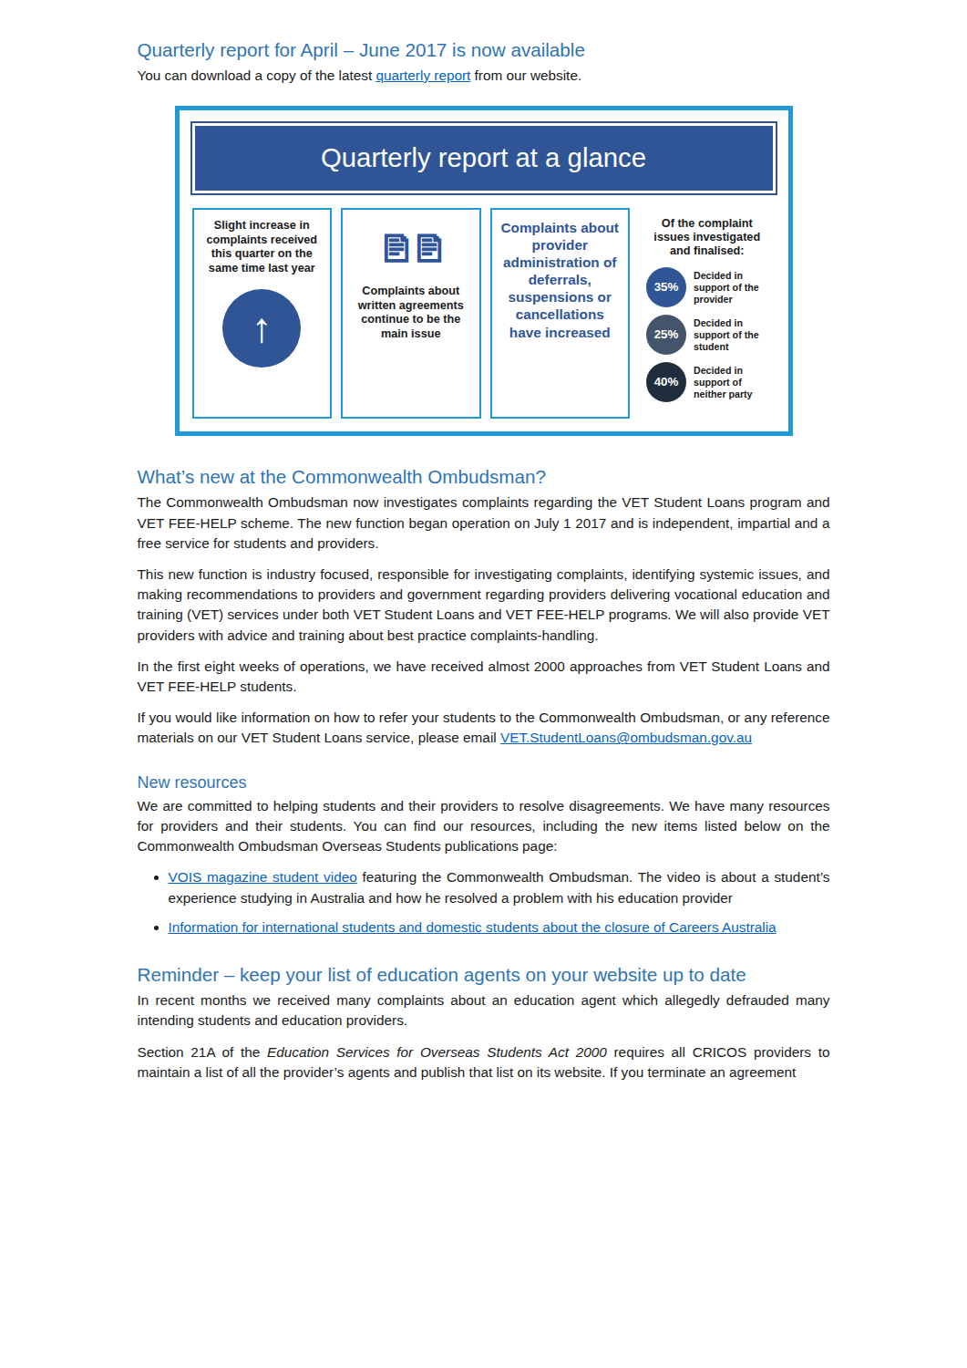Quarterly report for April – June 2017 is now available
You can download a copy of the latest quarterly report from our website.
Quarterly report at a glance
Slight increase in complaints received this quarter on the same time last year
↑
🖹🖹
Complaints about written agreements continue to be the main issue
Complaints about provider administration of deferrals, suspensions or cancellations have increased
Of the complaint issues investigated and finalised:
35%
Decided in support of the provider
25%
Decided in support of the student
40%
Decided in support of neither party
What’s new at the Commonwealth Ombudsman?
The Commonwealth Ombudsman now investigates complaints regarding the VET Student Loans program and VET FEE-HELP scheme. The new function began operation on July 1 2017 and is independent, impartial and a free service for students and providers.
This new function is industry focused, responsible for investigating complaints, identifying systemic issues, and making recommendations to providers and government regarding providers delivering vocational education and training (VET) services under both VET Student Loans and VET FEE-HELP programs. We will also provide VET providers with advice and training about best practice complaints-handling.
In the first eight weeks of operations, we have received almost 2000 approaches from VET Student Loans and VET FEE-HELP students.
If you would like information on how to refer your students to the Commonwealth Ombudsman, or any reference materials on our VET Student Loans service, please email VET.StudentLoans@ombudsman.gov.au
New resources
We are committed to helping students and their providers to resolve disagreements. We have many resources for providers and their students. You can find our resources, including the new items listed below on the Commonwealth Ombudsman Overseas Students publications page:
VOIS magazine student video featuring the Commonwealth Ombudsman. The video is about a student’s experience studying in Australia and how he resolved a problem with his education provider
Information for international students and domestic students about the closure of Careers Australia
Reminder – keep your list of education agents on your website up to date
In recent months we received many complaints about an education agent which allegedly defrauded many intending students and education providers.
Section 21A of the Education Services for Overseas Students Act 2000 requires all CRICOS providers to maintain a list of all the provider’s agents and publish that list on its website. If you terminate an agreement